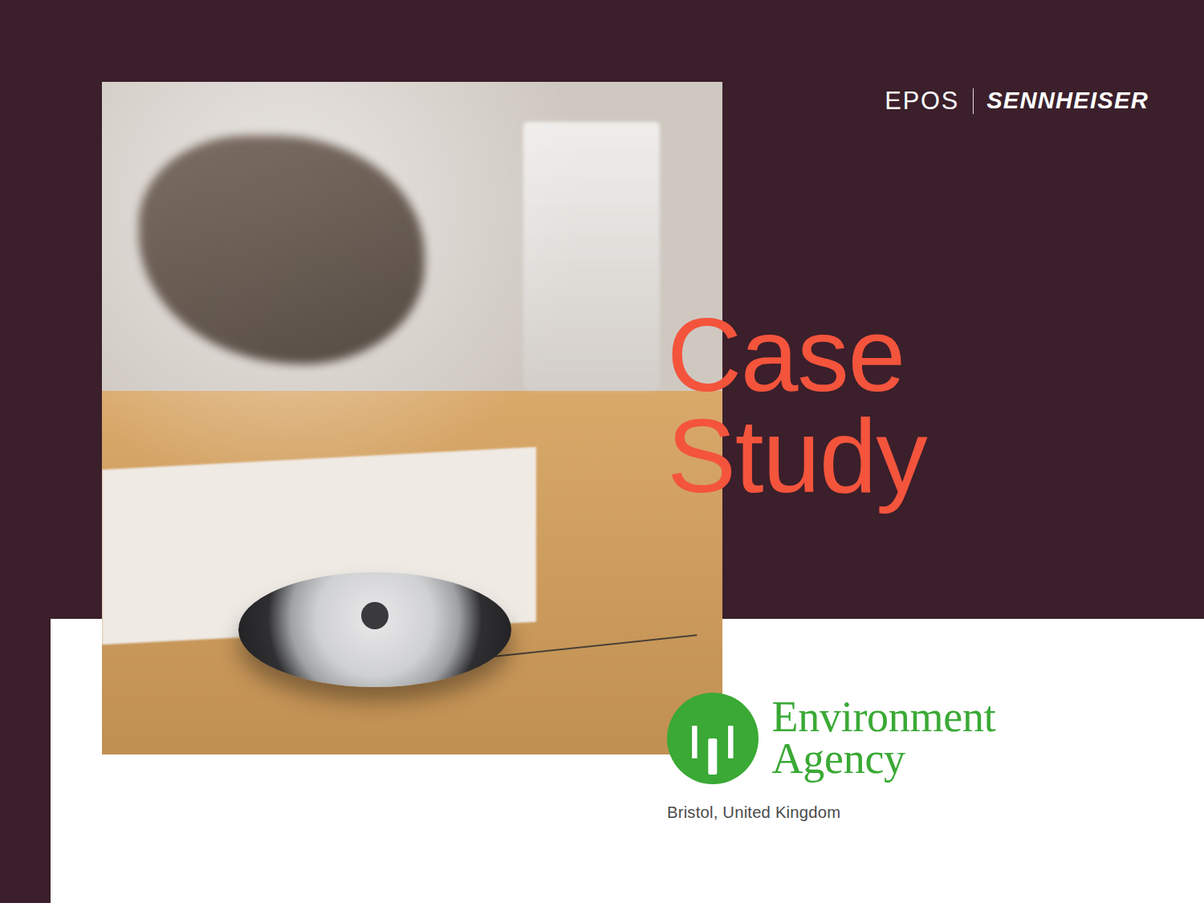EPOS
SENNHEISER
Case Study
Environment Agency
Bristol, United Kingdom